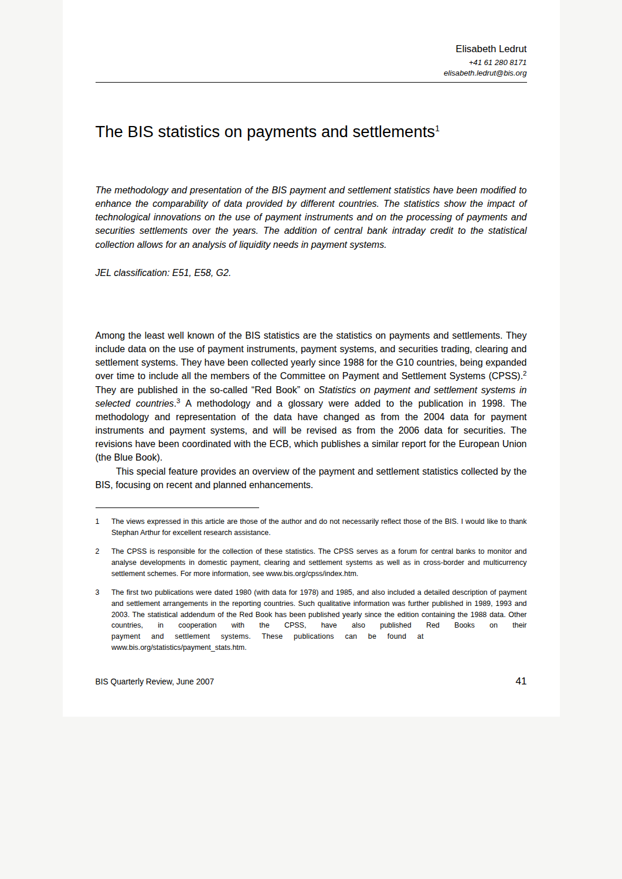Elisabeth Ledrut
+41 61 280 8171
elisabeth.ledrut@bis.org
The BIS statistics on payments and settlements1
The methodology and presentation of the BIS payment and settlement statistics have been modified to enhance the comparability of data provided by different countries. The statistics show the impact of technological innovations on the use of payment instruments and on the processing of payments and securities settlements over the years. The addition of central bank intraday credit to the statistical collection allows for an analysis of liquidity needs in payment systems.
JEL classification: E51, E58, G2.
Among the least well known of the BIS statistics are the statistics on payments and settlements. They include data on the use of payment instruments, payment systems, and securities trading, clearing and settlement systems. They have been collected yearly since 1988 for the G10 countries, being expanded over time to include all the members of the Committee on Payment and Settlement Systems (CPSS).2 They are published in the so-called “Red Book” on Statistics on payment and settlement systems in selected countries.3 A methodology and a glossary were added to the publication in 1998. The methodology and representation of the data have changed as from the 2004 data for payment instruments and payment systems, and will be revised as from the 2006 data for securities. The revisions have been coordinated with the ECB, which publishes a similar report for the European Union (the Blue Book).
This special feature provides an overview of the payment and settlement statistics collected by the BIS, focusing on recent and planned enhancements.
1
The views expressed in this article are those of the author and do not necessarily reflect those of the BIS. I would like to thank Stephan Arthur for excellent research assistance.
2
The CPSS is responsible for the collection of these statistics. The CPSS serves as a forum for central banks to monitor and analyse developments in domestic payment, clearing and settlement systems as well as in cross-border and multicurrency settlement schemes. For more information, see www.bis.org/cpss/index.htm.
3
The first two publications were dated 1980 (with data for 1978) and 1985, and also included a detailed description of payment and settlement arrangements in the reporting countries. Such qualitative information was further published in 1989, 1993 and 2003. The statistical addendum of the Red Book has been published yearly since the edition containing the 1988 data. Other countries, in cooperation with the CPSS, have also published Red Books on their payment and settlement systems. These publications can be found at www.bis.org/statistics/payment_stats.htm.
BIS Quarterly Review, June 2007 41